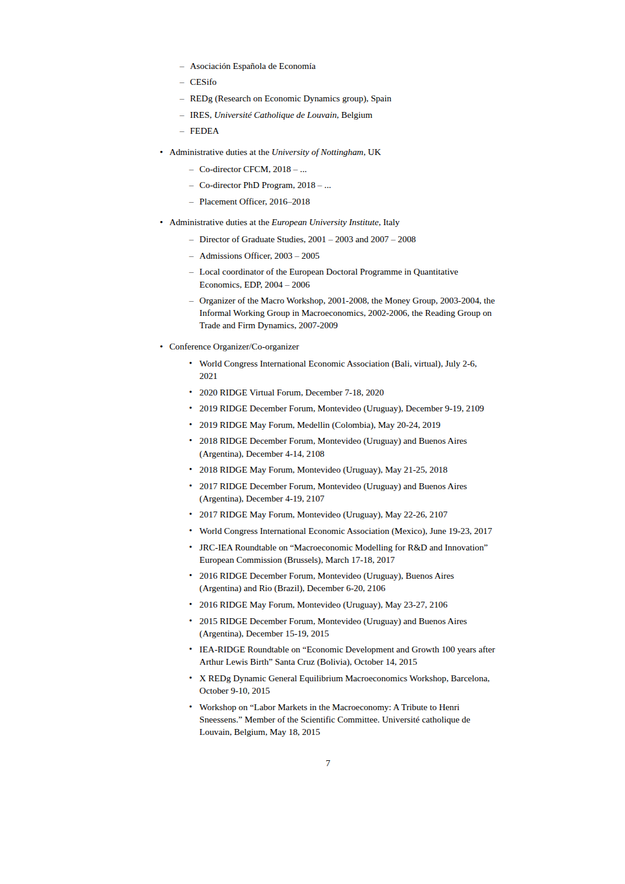Asociación Española de Economía
CESifo
REDg (Research on Economic Dynamics group), Spain
IRES, Université Catholique de Louvain, Belgium
FEDEA
Administrative duties at the University of Nottingham, UK
Co-director CFCM, 2018 – ...
Co-director PhD Program, 2018 – ...
Placement Officer, 2016–2018
Administrative duties at the European University Institute, Italy
Director of Graduate Studies, 2001 – 2003 and 2007 – 2008
Admissions Officer, 2003 – 2005
Local coordinator of the European Doctoral Programme in Quantitative Economics, EDP, 2004 – 2006
Organizer of the Macro Workshop, 2001-2008, the Money Group, 2003-2004, the Informal Working Group in Macroeconomics, 2002-2006, the Reading Group on Trade and Firm Dynamics, 2007-2009
Conference Organizer/Co-organizer
World Congress International Economic Association (Bali, virtual), July 2-6, 2021
2020 RIDGE Virtual Forum, December 7-18, 2020
2019 RIDGE December Forum, Montevideo (Uruguay), December 9-19, 2109
2019 RIDGE May Forum, Medellin (Colombia), May 20-24, 2019
2018 RIDGE December Forum, Montevideo (Uruguay) and Buenos Aires (Argentina), December 4-14, 2108
2018 RIDGE May Forum, Montevideo (Uruguay), May 21-25, 2018
2017 RIDGE December Forum, Montevideo (Uruguay) and Buenos Aires (Argentina), December 4-19, 2107
2017 RIDGE May Forum, Montevideo (Uruguay), May 22-26, 2107
World Congress International Economic Association (Mexico), June 19-23, 2017
JRC-IEA Roundtable on “Macroeconomic Modelling for R&D and Innovation” European Commission (Brussels), March 17-18, 2017
2016 RIDGE December Forum, Montevideo (Uruguay), Buenos Aires (Argentina) and Rio (Brazil), December 6-20, 2106
2016 RIDGE May Forum, Montevideo (Uruguay), May 23-27, 2106
2015 RIDGE December Forum, Montevideo (Uruguay) and Buenos Aires (Argentina), December 15-19, 2015
IEA-RIDGE Roundtable on “Economic Development and Growth 100 years after Arthur Lewis Birth” Santa Cruz (Bolivia), October 14, 2015
X REDg Dynamic General Equilibrium Macroeconomics Workshop, Barcelona, October 9-10, 2015
Workshop on “Labor Markets in the Macroeconomy: A Tribute to Henri Sneessens.” Member of the Scientific Committee. Université catholique de Louvain, Belgium, May 18, 2015
7